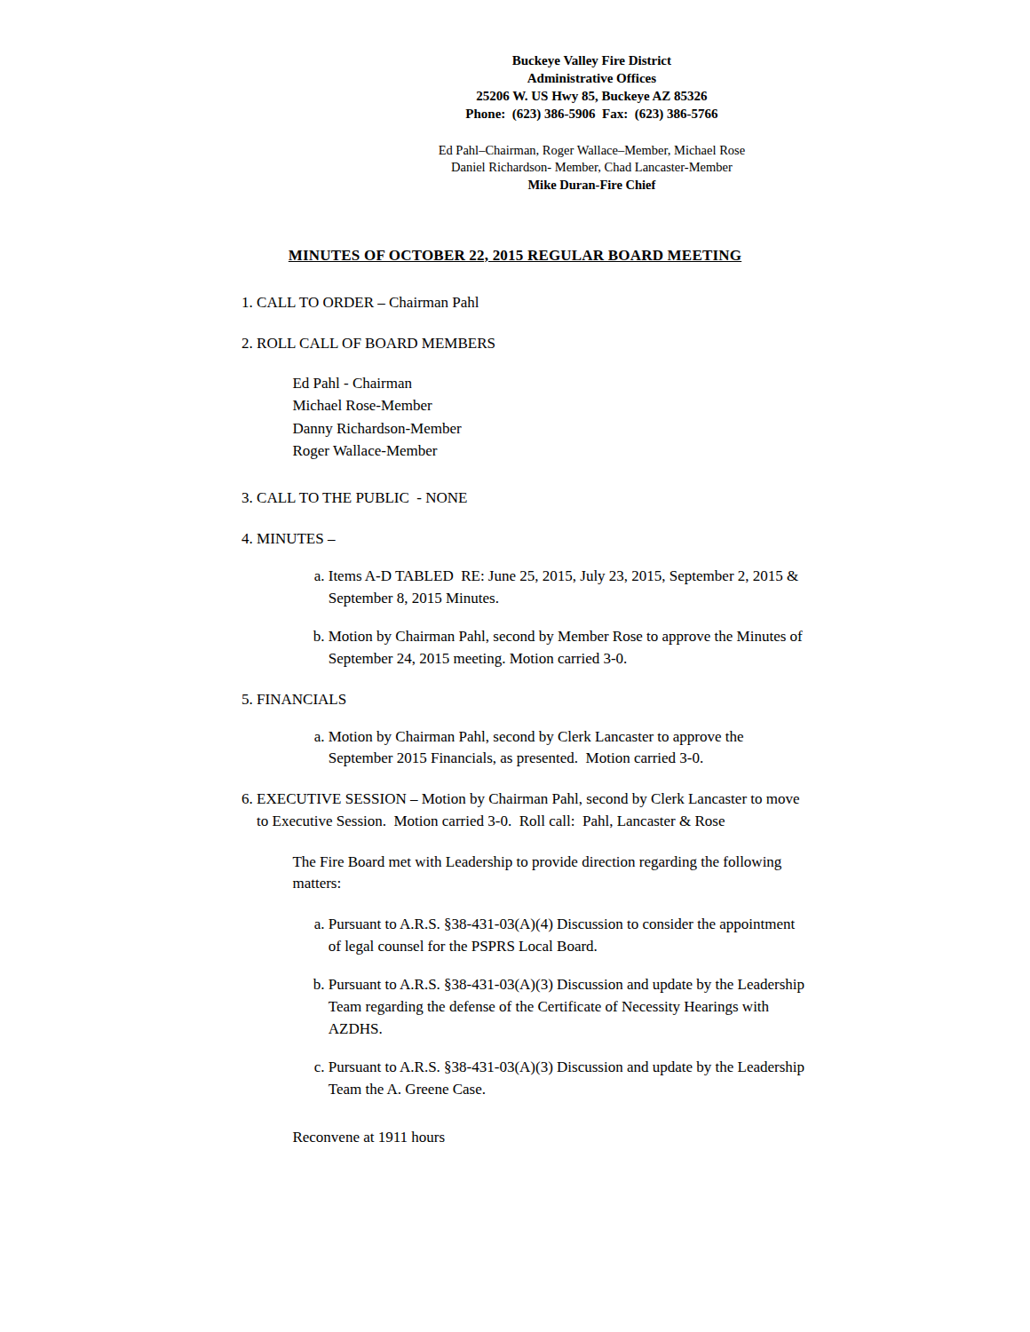BUCKEYE VALLEY
FIRE DISTRICT
Buckeye Valley Fire District
Administrative Offices
25206 W. US Hwy 85, Buckeye AZ 85326
Phone: (623) 386-5906 Fax: (623) 386-5766
Ed Pahl–Chairman, Roger Wallace–Member, Michael Rose
Daniel Richardson- Member, Chad Lancaster-Member
Mike Duran-Fire Chief
MINUTES OF OCTOBER 22, 2015 REGULAR BOARD MEETING
CALL TO ORDER – Chairman Pahl
ROLL CALL OF BOARD MEMBERS
Ed Pahl - Chairman
Michael Rose-Member
Danny Richardson-Member
Roger Wallace-Member
CALL TO THE PUBLIC - NONE
MINUTES –
Items A-D TABLED RE: June 25, 2015, July 23, 2015, September 2, 2015 & September 8, 2015 Minutes.
Motion by Chairman Pahl, second by Member Rose to approve the Minutes of September 24, 2015 meeting. Motion carried 3-0.
FINANCIALS
Motion by Chairman Pahl, second by Clerk Lancaster to approve the September 2015 Financials, as presented. Motion carried 3-0.
EXECUTIVE SESSION – Motion by Chairman Pahl, second by Clerk Lancaster to move to Executive Session. Motion carried 3-0. Roll call: Pahl, Lancaster & Rose
The Fire Board met with Leadership to provide direction regarding the following matters:
Pursuant to A.R.S. §38-431-03(A)(4) Discussion to consider the appointment of legal counsel for the PSPRS Local Board.
Pursuant to A.R.S. §38-431-03(A)(3) Discussion and update by the Leadership Team regarding the defense of the Certificate of Necessity Hearings with AZDHS.
Pursuant to A.R.S. §38-431-03(A)(3) Discussion and update by the Leadership Team the A. Greene Case.
Reconvene at 1911 hours